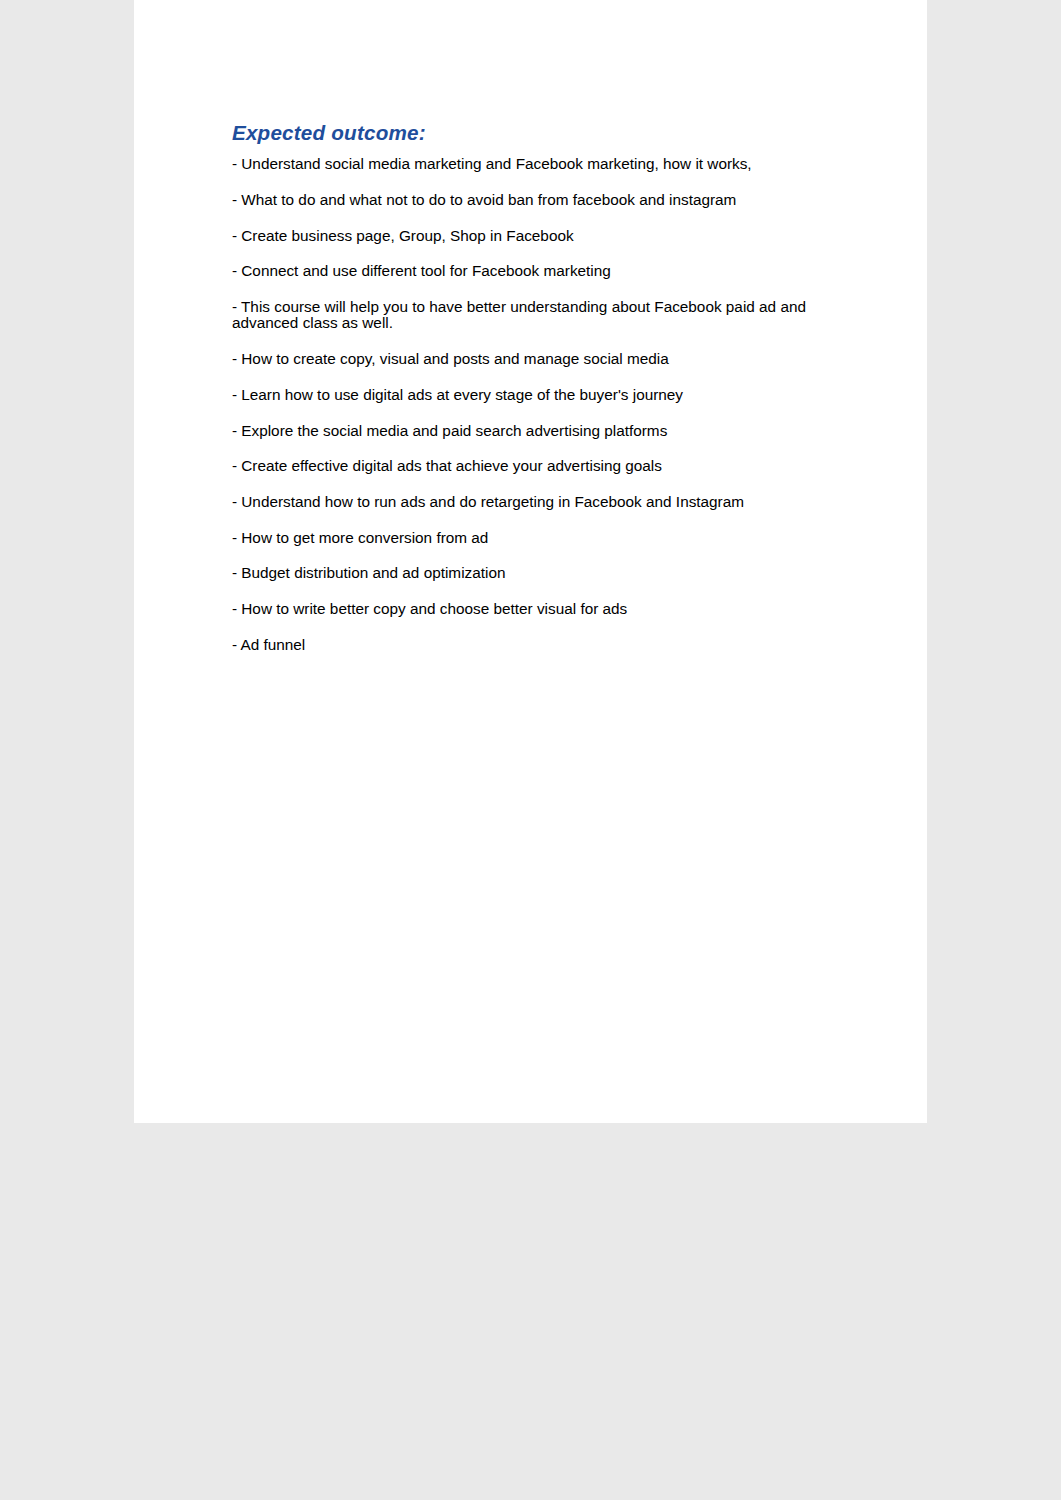Expected outcome:
- Understand social media marketing and Facebook marketing, how it works,
- What to do and what not to do to avoid ban from facebook and instagram
- Create business page, Group, Shop in Facebook
- Connect and use different tool for Facebook marketing
- This course will help you to have better understanding about Facebook paid ad and advanced class as well.
- How to create copy, visual and posts and manage social media
- Learn how to use digital ads at every stage of the buyer's journey
- Explore the social media and paid search advertising platforms
- Create effective digital ads that achieve your advertising goals
- Understand how to run ads and do retargeting in Facebook and Instagram
- How to get more conversion from ad
- Budget distribution and ad optimization
- How to write better copy and choose better visual for ads
- Ad funnel